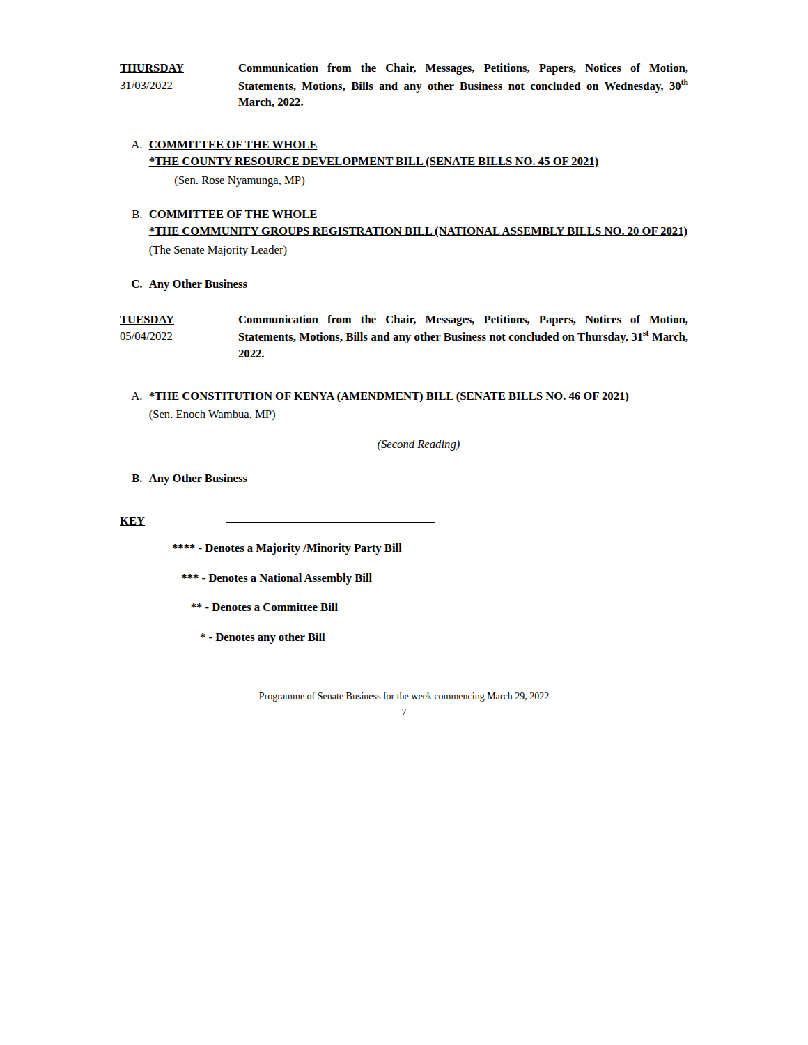THURSDAY 31/03/2022
Communication from the Chair, Messages, Petitions, Papers, Notices of Motion, Statements, Motions, Bills and any other Business not concluded on Wednesday, 30th March, 2022.
COMMITTEE OF THE WHOLE *THE COUNTY RESOURCE DEVELOPMENT BILL (SENATE BILLS NO. 45 OF 2021) (Sen. Rose Nyamunga, MP)
COMMITTEE OF THE WHOLE *THE COMMUNITY GROUPS REGISTRATION BILL (NATIONAL ASSEMBLY BILLS NO. 20 OF 2021) (The Senate Majority Leader)
Any Other Business
TUESDAY 05/04/2022
Communication from the Chair, Messages, Petitions, Papers, Notices of Motion, Statements, Motions, Bills and any other Business not concluded on Thursday, 31st March, 2022.
*THE CONSTITUTION OF KENYA (AMENDMENT) BILL (SENATE BILLS NO. 46 OF 2021) (Sen. Enoch Wambua, MP)
(Second Reading)
Any Other Business
KEY
**** - Denotes a Majority /Minority Party Bill
*** - Denotes a National Assembly Bill
** - Denotes a Committee Bill
* - Denotes any other Bill
Programme of Senate Business for the week commencing March 29, 2022
7